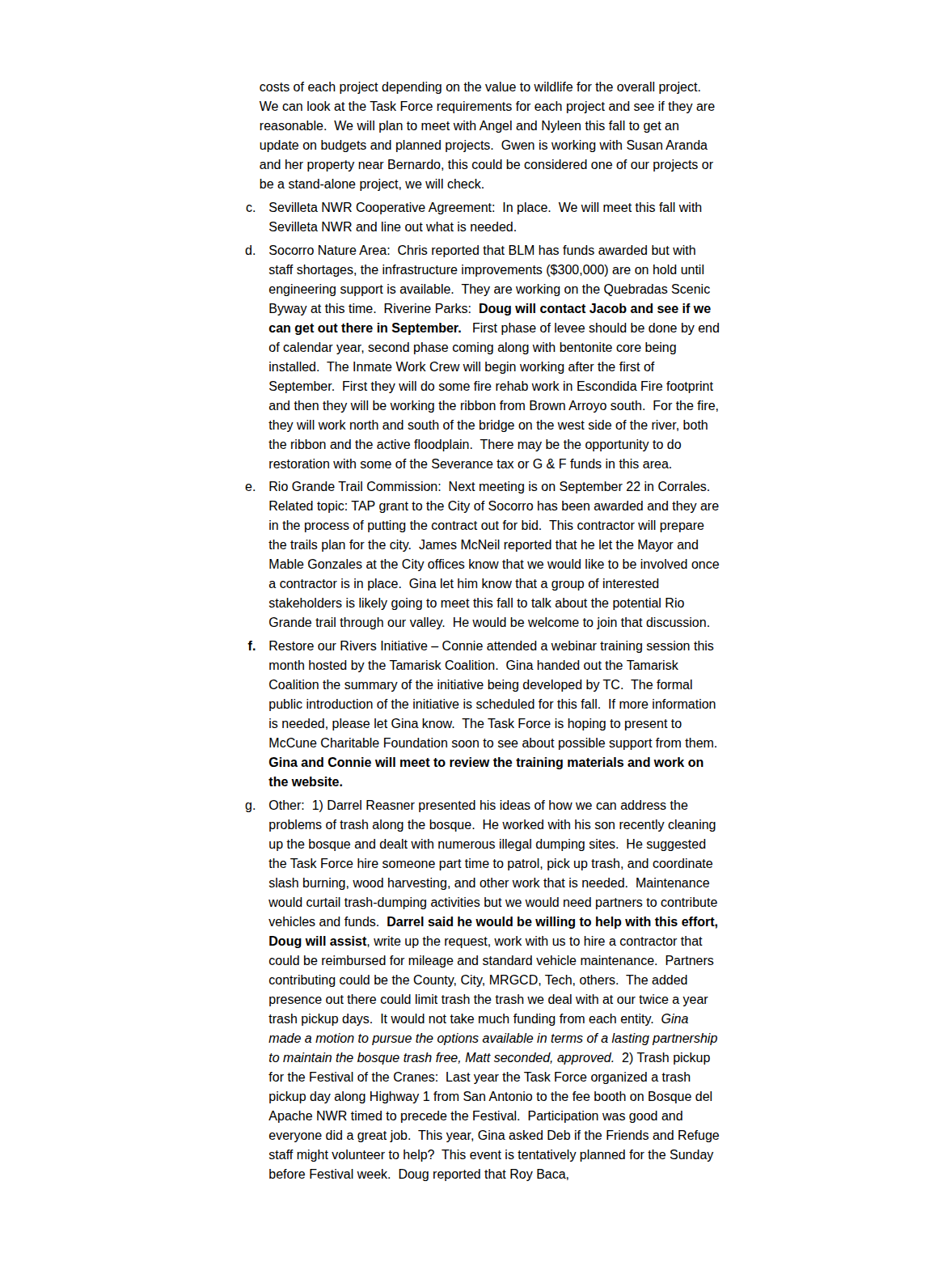costs of each project depending on the value to wildlife for the overall project. We can look at the Task Force requirements for each project and see if they are reasonable. We will plan to meet with Angel and Nyleen this fall to get an update on budgets and planned projects. Gwen is working with Susan Aranda and her property near Bernardo, this could be considered one of our projects or be a stand-alone project, we will check.
Sevilleta NWR Cooperative Agreement: In place. We will meet this fall with Sevilleta NWR and line out what is needed.
Socorro Nature Area: Chris reported that BLM has funds awarded but with staff shortages, the infrastructure improvements ($300,000) are on hold until engineering support is available. They are working on the Quebradas Scenic Byway at this time. Riverine Parks: Doug will contact Jacob and see if we can get out there in September. First phase of levee should be done by end of calendar year, second phase coming along with bentonite core being installed. The Inmate Work Crew will begin working after the first of September. First they will do some fire rehab work in Escondida Fire footprint and then they will be working the ribbon from Brown Arroyo south. For the fire, they will work north and south of the bridge on the west side of the river, both the ribbon and the active floodplain. There may be the opportunity to do restoration with some of the Severance tax or G & F funds in this area.
Rio Grande Trail Commission: Next meeting is on September 22 in Corrales. Related topic: TAP grant to the City of Socorro has been awarded and they are in the process of putting the contract out for bid. This contractor will prepare the trails plan for the city. James McNeil reported that he let the Mayor and Mable Gonzales at the City offices know that we would like to be involved once a contractor is in place. Gina let him know that a group of interested stakeholders is likely going to meet this fall to talk about the potential Rio Grande trail through our valley. He would be welcome to join that discussion.
Restore our Rivers Initiative – Connie attended a webinar training session this month hosted by the Tamarisk Coalition. Gina handed out the Tamarisk Coalition the summary of the initiative being developed by TC. The formal public introduction of the initiative is scheduled for this fall. If more information is needed, please let Gina know. The Task Force is hoping to present to McCune Charitable Foundation soon to see about possible support from them. Gina and Connie will meet to review the training materials and work on the website.
Other: 1) Darrel Reasner presented his ideas of how we can address the problems of trash along the bosque. He worked with his son recently cleaning up the bosque and dealt with numerous illegal dumping sites. He suggested the Task Force hire someone part time to patrol, pick up trash, and coordinate slash burning, wood harvesting, and other work that is needed. Maintenance would curtail trash-dumping activities but we would need partners to contribute vehicles and funds. Darrel said he would be willing to help with this effort, Doug will assist, write up the request, work with us to hire a contractor that could be reimbursed for mileage and standard vehicle maintenance. Partners contributing could be the County, City, MRGCD, Tech, others. The added presence out there could limit trash the trash we deal with at our twice a year trash pickup days. It would not take much funding from each entity. Gina made a motion to pursue the options available in terms of a lasting partnership to maintain the bosque trash free, Matt seconded, approved. 2) Trash pickup for the Festival of the Cranes: Last year the Task Force organized a trash pickup day along Highway 1 from San Antonio to the fee booth on Bosque del Apache NWR timed to precede the Festival. Participation was good and everyone did a great job. This year, Gina asked Deb if the Friends and Refuge staff might volunteer to help? This event is tentatively planned for the Sunday before Festival week. Doug reported that Roy Baca,